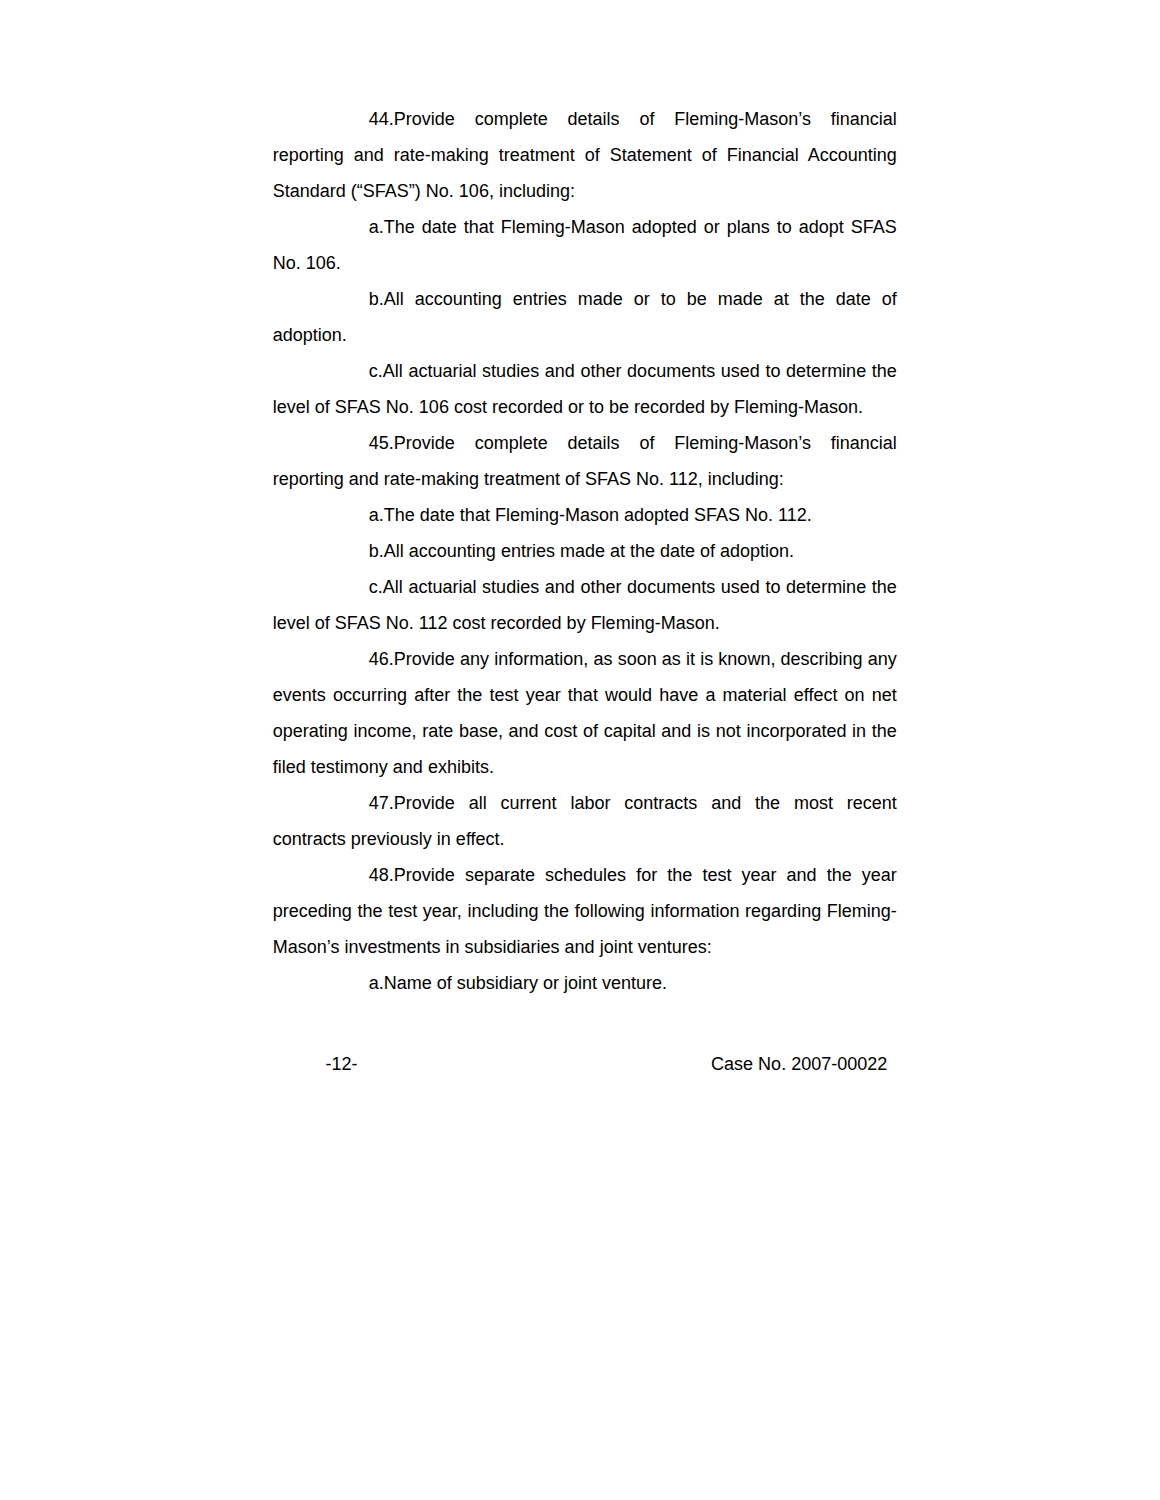44. Provide complete details of Fleming-Mason’s financial reporting and rate-making treatment of Statement of Financial Accounting Standard (“SFAS”) No. 106, including:
a. The date that Fleming-Mason adopted or plans to adopt SFAS No. 106.
b. All accounting entries made or to be made at the date of adoption.
c. All actuarial studies and other documents used to determine the level of SFAS No. 106 cost recorded or to be recorded by Fleming-Mason.
45. Provide complete details of Fleming-Mason’s financial reporting and rate-making treatment of SFAS No. 112, including:
a. The date that Fleming-Mason adopted SFAS No. 112.
b. All accounting entries made at the date of adoption.
c. All actuarial studies and other documents used to determine the level of SFAS No. 112 cost recorded by Fleming-Mason.
46. Provide any information, as soon as it is known, describing any events occurring after the test year that would have a material effect on net operating income, rate base, and cost of capital and is not incorporated in the filed testimony and exhibits.
47. Provide all current labor contracts and the most recent contracts previously in effect.
48. Provide separate schedules for the test year and the year preceding the test year, including the following information regarding Fleming-Mason’s investments in subsidiaries and joint ventures:
a. Name of subsidiary or joint venture.
-12-
Case No. 2007-00022